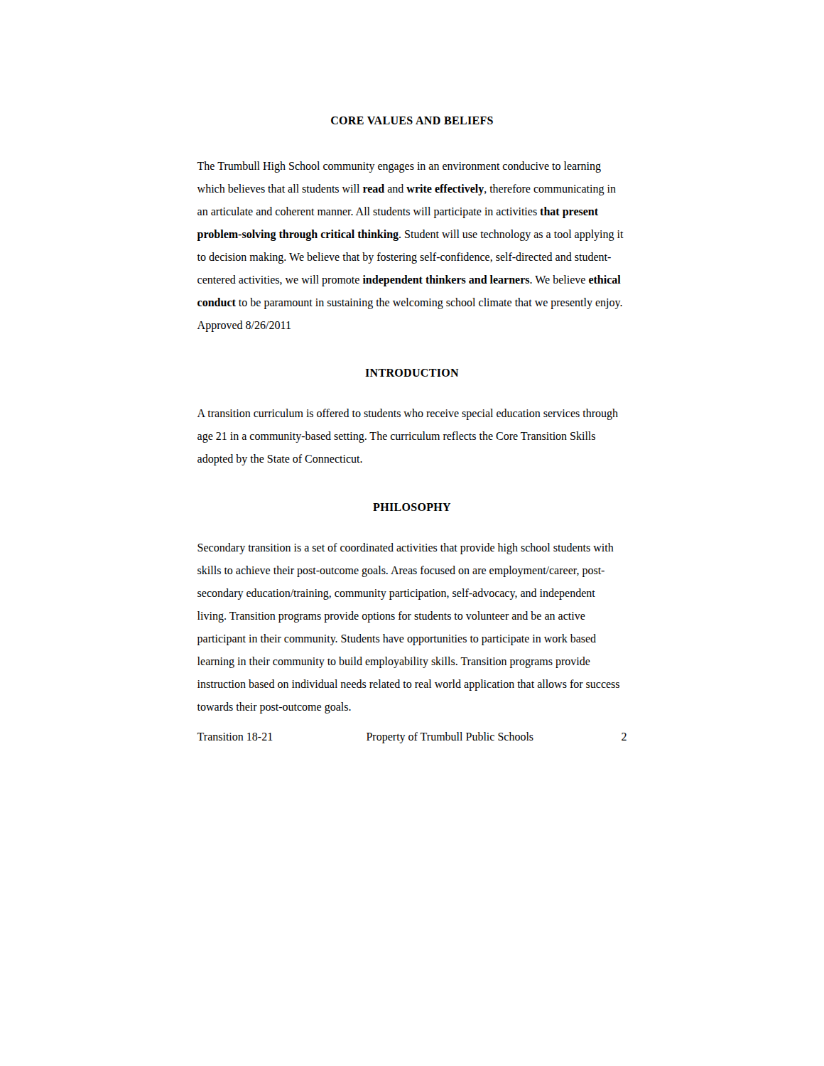Core Values and Beliefs
The Trumbull High School community engages in an environment conducive to learning which believes that all students will read and write effectively, therefore communicating in an articulate and coherent manner. All students will participate in activities that present problem-solving through critical thinking. Student will use technology as a tool applying it to decision making. We believe that by fostering self-confidence, self-directed and student-centered activities, we will promote independent thinkers and learners. We believe ethical conduct to be paramount in sustaining the welcoming school climate that we presently enjoy.
Approved 8/26/2011
Introduction
A transition curriculum is offered to students who receive special education services through age 21 in a community-based setting. The curriculum reflects the Core Transition Skills adopted by the State of Connecticut.
Philosophy
Secondary transition is a set of coordinated activities that provide high school students with skills to achieve their post-outcome goals. Areas focused on are employment/career, post-secondary education/training, community participation, self-advocacy, and independent living. Transition programs provide options for students to volunteer and be an active participant in their community. Students have opportunities to participate in work based learning in their community to build employability skills. Transition programs provide instruction based on individual needs related to real world application that allows for success towards their post-outcome goals.
Transition 18-21
Property of Trumbull Public Schools
2